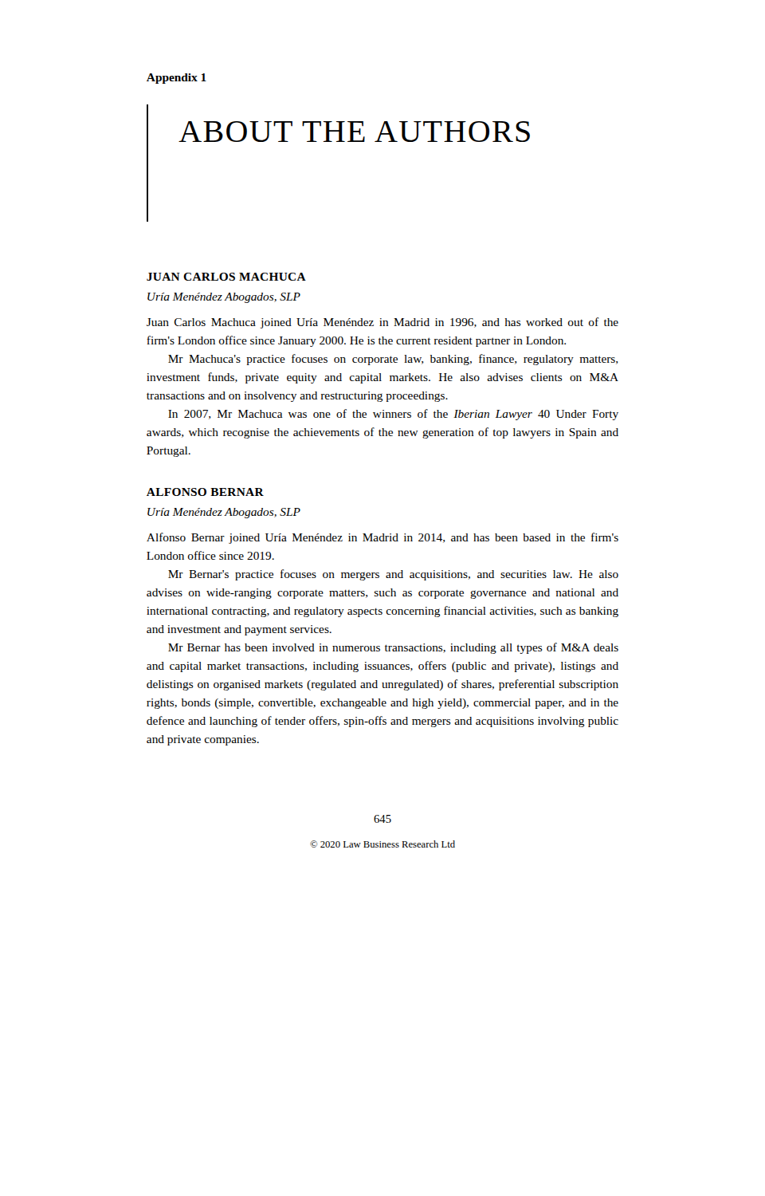Appendix 1
ABOUT THE AUTHORS
JUAN CARLOS MACHUCA
Uría Menéndez Abogados, SLP
Juan Carlos Machuca joined Uría Menéndez in Madrid in 1996, and has worked out of the firm's London office since January 2000. He is the current resident partner in London.
Mr Machuca's practice focuses on corporate law, banking, finance, regulatory matters, investment funds, private equity and capital markets. He also advises clients on M&A transactions and on insolvency and restructuring proceedings.
In 2007, Mr Machuca was one of the winners of the Iberian Lawyer 40 Under Forty awards, which recognise the achievements of the new generation of top lawyers in Spain and Portugal.
ALFONSO BERNAR
Uría Menéndez Abogados, SLP
Alfonso Bernar joined Uría Menéndez in Madrid in 2014, and has been based in the firm's London office since 2019.
Mr Bernar's practice focuses on mergers and acquisitions, and securities law. He also advises on wide-ranging corporate matters, such as corporate governance and national and international contracting, and regulatory aspects concerning financial activities, such as banking and investment and payment services.
Mr Bernar has been involved in numerous transactions, including all types of M&A deals and capital market transactions, including issuances, offers (public and private), listings and delistings on organised markets (regulated and unregulated) of shares, preferential subscription rights, bonds (simple, convertible, exchangeable and high yield), commercial paper, and in the defence and launching of tender offers, spin-offs and mergers and acquisitions involving public and private companies.
645
© 2020 Law Business Research Ltd